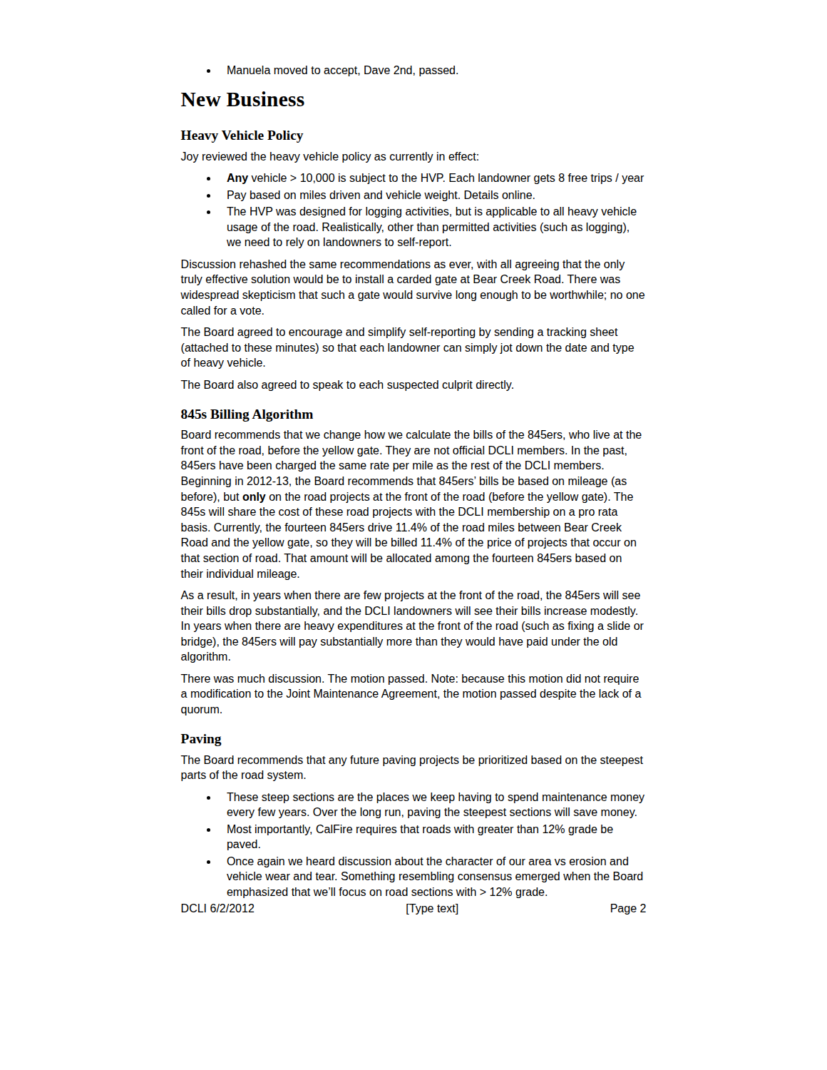Manuela moved to accept, Dave 2nd, passed.
New Business
Heavy Vehicle Policy
Joy reviewed the heavy vehicle policy as currently in effect:
Any vehicle > 10,000 is subject to the HVP. Each landowner gets 8 free trips / year
Pay based on miles driven and vehicle weight. Details online.
The HVP was designed for logging activities, but is applicable to all heavy vehicle usage of the road. Realistically, other than permitted activities (such as logging), we need to rely on landowners to self-report.
Discussion rehashed the same recommendations as ever, with all agreeing that the only truly effective solution would be to install a carded gate at Bear Creek Road. There was widespread skepticism that such a gate would survive long enough to be worthwhile; no one called for a vote.
The Board agreed to encourage and simplify self-reporting by sending a tracking sheet (attached to these minutes) so that each landowner can simply jot down the date and type of heavy vehicle.
The Board also agreed to speak to each suspected culprit directly.
845s Billing Algorithm
Board recommends that we change how we calculate the bills of the 845ers, who live at the front of the road, before the yellow gate. They are not official DCLI members. In the past, 845ers have been charged the same rate per mile as the rest of the DCLI members. Beginning in 2012-13, the Board recommends that 845ers’ bills be based on mileage (as before), but only on the road projects at the front of the road (before the yellow gate). The 845s will share the cost of these road projects with the DCLI membership on a pro rata basis. Currently, the fourteen 845ers drive 11.4% of the road miles between Bear Creek Road and the yellow gate, so they will be billed 11.4% of the price of projects that occur on that section of road. That amount will be allocated among the fourteen 845ers based on their individual mileage.
As a result, in years when there are few projects at the front of the road, the 845ers will see their bills drop substantially, and the DCLI landowners will see their bills increase modestly. In years when there are heavy expenditures at the front of the road (such as fixing a slide or bridge), the 845ers will pay substantially more than they would have paid under the old algorithm.
There was much discussion. The motion passed. Note: because this motion did not require a modification to the Joint Maintenance Agreement, the motion passed despite the lack of a quorum.
Paving
The Board recommends that any future paving projects be prioritized based on the steepest parts of the road system.
These steep sections are the places we keep having to spend maintenance money every few years. Over the long run, paving the steepest sections will save money.
Most importantly, CalFire requires that roads with greater than 12% grade be paved.
Once again we heard discussion about the character of our area vs erosion and vehicle wear and tear. Something resembling consensus emerged when the Board emphasized that we’ll focus on road sections with > 12% grade.
DCLI 6/2/2012 [Type text] Page 2